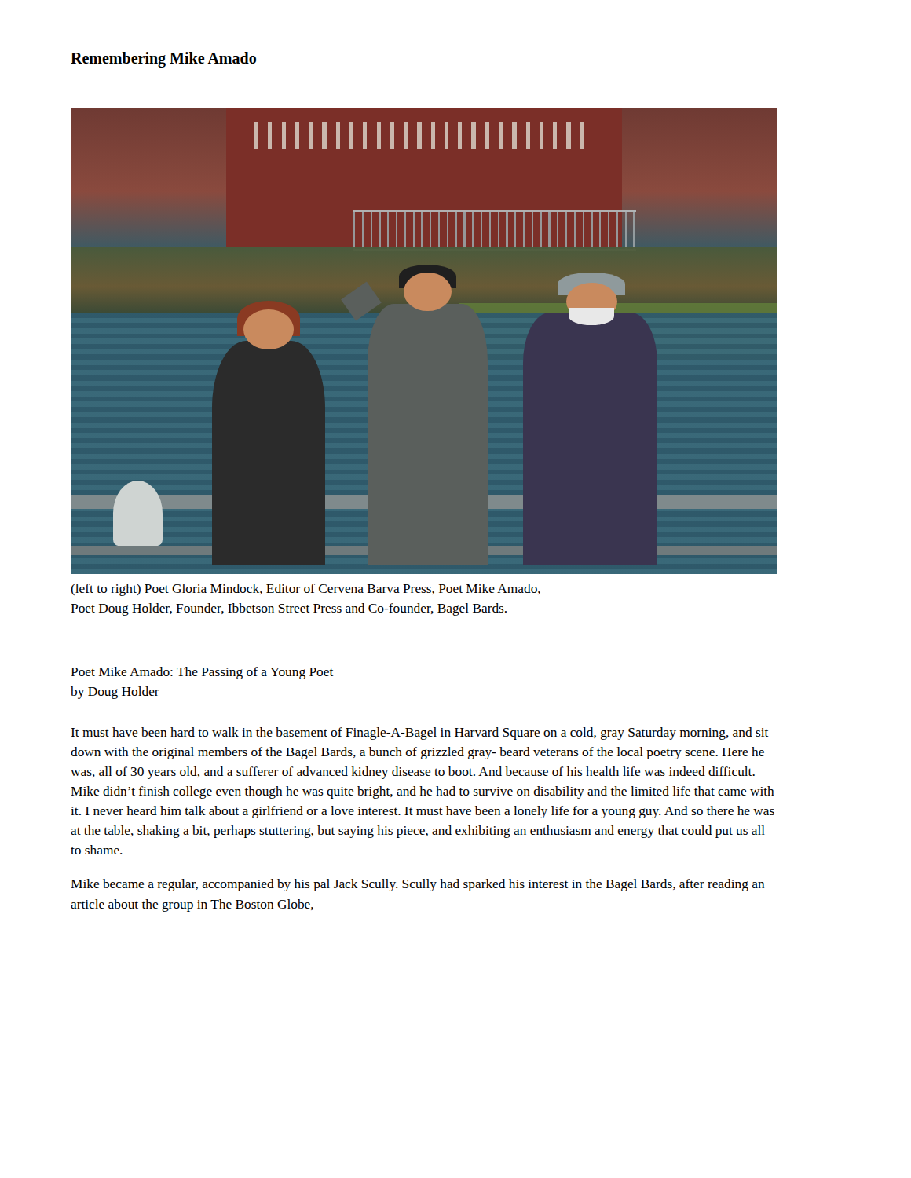Remembering Mike Amado
(left to right) Poet Gloria Mindock, Editor of Cervena Barva Press, Poet Mike Amado,
Poet Doug Holder, Founder, Ibbetson Street Press and Co-founder, Bagel Bards.
Poet Mike Amado: The Passing of a Young Poet
by Doug Holder
It must have been hard to walk in the basement of Finagle-A-Bagel in Harvard Square on a cold, gray Saturday morning, and sit down with the original members of the Bagel Bards, a bunch of grizzled gray- beard veterans of the local poetry scene. Here he was, all of 30 years old, and a sufferer of advanced kidney disease to boot. And because of his health life was indeed difficult. Mike didn’t finish college even though he was quite bright, and he had to survive on disability and the limited life that came with it. I never heard him talk about a girlfriend or a love interest. It must have been a lonely life for a young guy. And so there he was at the table, shaking a bit, perhaps stuttering, but saying his piece, and exhibiting an enthusiasm and energy that could put us all to shame.
Mike became a regular, accompanied by his pal Jack Scully. Scully had sparked his interest in the Bagel Bards, after reading an article about the group in The Boston Globe,